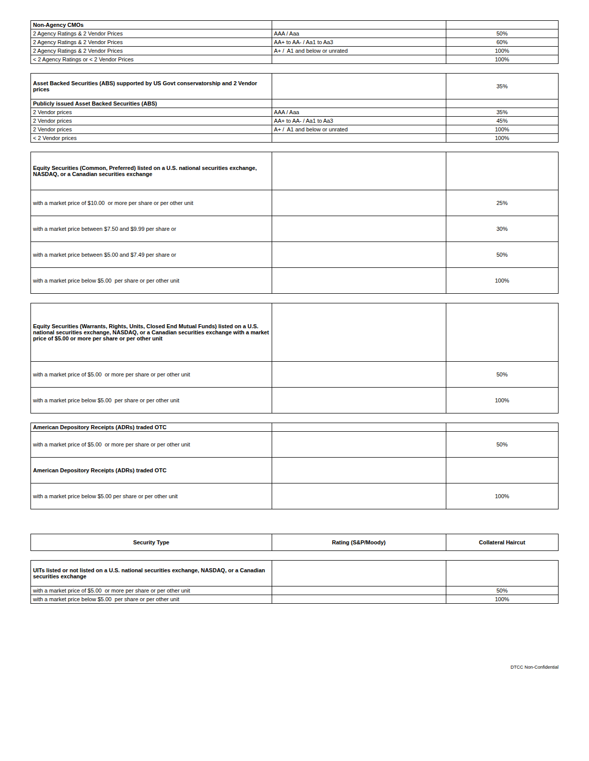| Non-Agency CMOs | | |
| 2 Agency Ratings & 2 Vendor Prices | AAA / Aaa | 50% |
| 2 Agency Ratings & 2 Vendor Prices | AA+ to AA- / Aa1 to Aa3 | 60% |
| 2 Agency Ratings & 2 Vendor Prices | A+ / A1 and below or unrated | 100% |
| < 2 Agency Ratings or < 2 Vendor Prices | | 100% |
| Asset Backed Securities (ABS) supported by US Govt conservatorship and 2 Vendor prices | | 35% |
| Publicly issued Asset Backed Securities (ABS) | | |
| 2 Vendor prices | AAA / Aaa | 35% |
| 2 Vendor prices | AA+ to AA- / Aa1 to Aa3 | 45% |
| 2 Vendor prices | A+ / A1 and below or unrated | 100% |
| < 2 Vendor prices | | 100% |
| Equity Securities (Common, Preferred) listed on a U.S. national securities exchange, NASDAQ, or a Canadian securities exchange | | |
| with a market price of $10.00 or more per share or per other unit | | 25% |
| with a market price between $7.50 and $9.99 per share or | | 30% |
| with a market price between $5.00 and $7.49 per share or | | 50% |
| with a market price below $5.00 per share or per other unit | | 100% |
| Equity Securities (Warrants, Rights, Units, Closed End Mutual Funds) listed on a U.S. national securities exchange, NASDAQ, or a Canadian securities exchange with a market price of $5.00 or more per share or per other unit | | |
| with a market price of $5.00 or more per share or per other unit | | 50% |
| with a market price below $5.00 per share or per other unit | | 100% |
| American Depository Receipts (ADRs) traded OTC | | |
| with a market price of $5.00 or more per share or per other unit | | 50% |
| American Depository Receipts (ADRs) traded OTC | | |
| with a market price below $5.00 per share or per other unit | | 100% |
| Security Type | Rating (S&P/Moody) | Collateral Haircut |
| UITs listed or not listed on a U.S. national securities exchange, NASDAQ, or a Canadian securities exchange | | |
| with a market price of $5.00 or more per share or per other unit | | 50% |
| with a market price below $5.00 per share or per other unit | | 100% |
DTCC Non-Confidential